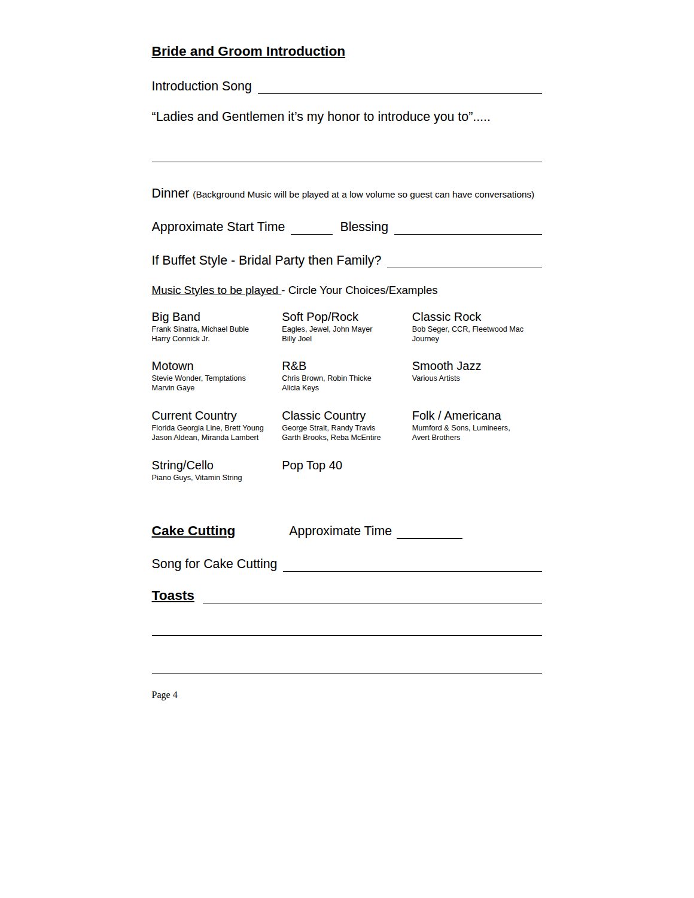Bride and Groom Introduction
Introduction Song
“Ladies and Gentlemen it’s my honor to introduce you to”.....
Dinner (Background Music will be played at a low volume so guest can have conversations)
Approximate Start Time Blessing
If Buffet Style - Bridal Party then Family?
Music Styles to be played - Circle Your Choices/Examples
| Big Band Frank Sinatra, Michael Buble Harry Connick Jr. | Soft Pop/Rock Eagles, Jewel, John Mayer Billy Joel | Classic Rock Bob Seger, CCR, Fleetwood Mac Journey |
| Motown Stevie Wonder, Temptations Marvin Gaye | R&B Chris Brown, Robin Thicke Alicia Keys | Smooth Jazz Various Artists |
| Current Country Florida Georgia Line, Brett Young Jason Aldean, Miranda Lambert | Classic Country George Strait, Randy Travis Garth Brooks, Reba McEntire | Folk / Americana Mumford & Sons, Lumineers, Avert Brothers |
| String/Cello Piano Guys, Vitamin String | Pop Top 40 | |
Cake Cutting
Approximate Time
Song for Cake Cutting
Toasts
Page 4